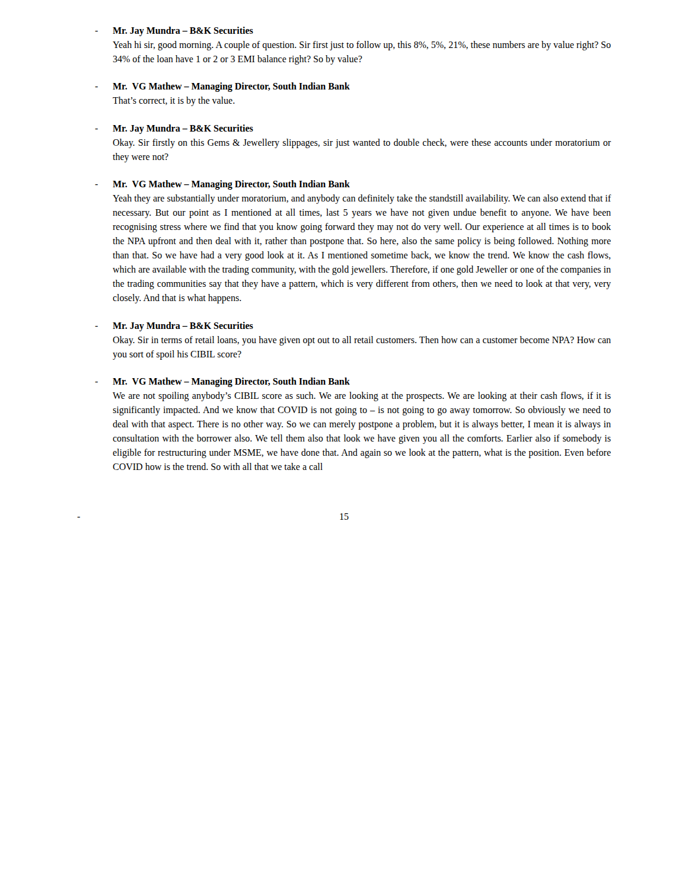-
Mr. Jay Mundra – B&K Securities
Yeah hi sir, good morning. A couple of question. Sir first just to follow up, this 8%, 5%, 21%, these numbers are by value right? So 34% of the loan have 1 or 2 or 3 EMI balance right? So by value?
-
Mr. VG Mathew – Managing Director, South Indian Bank
That’s correct, it is by the value.
-
Mr. Jay Mundra – B&K Securities
Okay. Sir firstly on this Gems & Jewellery slippages, sir just wanted to double check, were these accounts under moratorium or they were not?
-
Mr. VG Mathew – Managing Director, South Indian Bank
Yeah they are substantially under moratorium, and anybody can definitely take the standstill availability. We can also extend that if necessary. But our point as I mentioned at all times, last 5 years we have not given undue benefit to anyone. We have been recognising stress where we find that you know going forward they may not do very well. Our experience at all times is to book the NPA upfront and then deal with it, rather than postpone that. So here, also the same policy is being followed. Nothing more than that. So we have had a very good look at it. As I mentioned sometime back, we know the trend. We know the cash flows, which are available with the trading community, with the gold jewellers. Therefore, if one gold Jeweller or one of the companies in the trading communities say that they have a pattern, which is very different from others, then we need to look at that very, very closely. And that is what happens.
-
Mr. Jay Mundra – B&K Securities
Okay. Sir in terms of retail loans, you have given opt out to all retail customers. Then how can a customer become NPA? How can you sort of spoil his CIBIL score?
-
Mr. VG Mathew – Managing Director, South Indian Bank
We are not spoiling anybody’s CIBIL score as such. We are looking at the prospects. We are looking at their cash flows, if it is significantly impacted. And we know that COVID is not going to – is not going to go away tomorrow. So obviously we need to deal with that aspect. There is no other way. So we can merely postpone a problem, but it is always better, I mean it is always in consultation with the borrower also. We tell them also that look we have given you all the comforts. Earlier also if somebody is eligible for restructuring under MSME, we have done that. And again so we look at the pattern, what is the position. Even before COVID how is the trend. So with all that we take a call
- 15